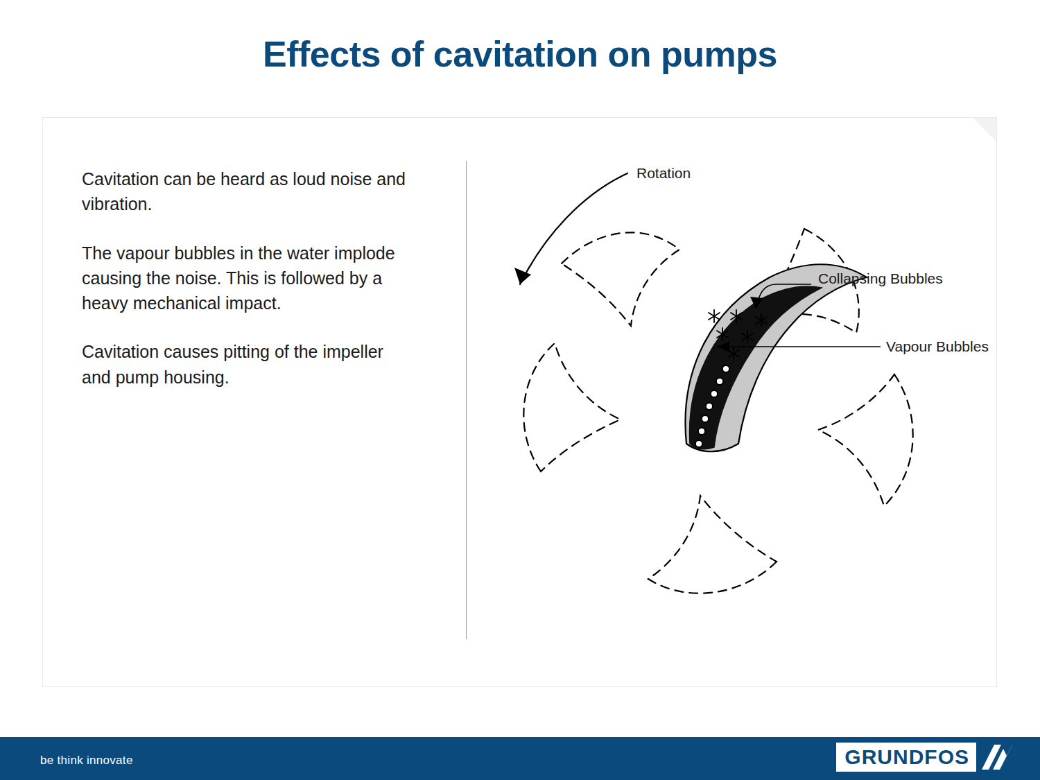Effects of cavitation on pumps
Cavitation can be heard as loud noise and vibration.
The vapour bubbles in the water implode causing the noise. This is followed by a heavy mechanical impact.
Cavitation causes pitting of the impeller and pump housing.
Rotation Collapsing Bubbles Vapour Bubbles
be think innovate
GRUNDFOS